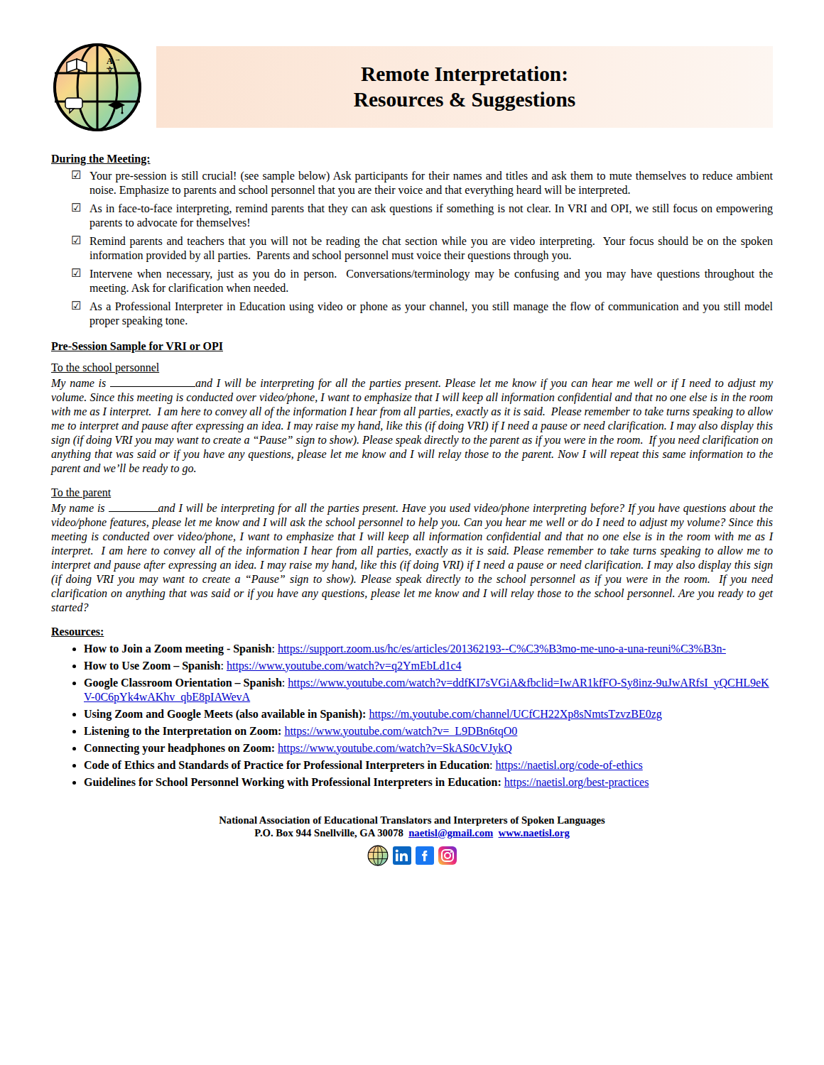A → 文
Remote Interpretation:
Resources & Suggestions
During the Meeting:
Your pre-session is still crucial! (see sample below) Ask participants for their names and titles and ask them to mute themselves to reduce ambient noise. Emphasize to parents and school personnel that you are their voice and that everything heard will be interpreted.
As in face-to-face interpreting, remind parents that they can ask questions if something is not clear. In VRI and OPI, we still focus on empowering parents to advocate for themselves!
Remind parents and teachers that you will not be reading the chat section while you are video interpreting. Your focus should be on the spoken information provided by all parties. Parents and school personnel must voice their questions through you.
Intervene when necessary, just as you do in person. Conversations/terminology may be confusing and you may have questions throughout the meeting. Ask for clarification when needed.
As a Professional Interpreter in Education using video or phone as your channel, you still manage the flow of communication and you still model proper speaking tone.
Pre-Session Sample for VRI or OPI
To the school personnel
My name is and I will be interpreting for all the parties present. Please let me know if you can hear me well or if I need to adjust my volume. Since this meeting is conducted over video/phone, I want to emphasize that I will keep all information confidential and that no one else is in the room with me as I interpret. I am here to convey all of the information I hear from all parties, exactly as it is said. Please remember to take turns speaking to allow me to interpret and pause after expressing an idea. I may raise my hand, like this (if doing VRI) if I need a pause or need clarification. I may also display this sign (if doing VRI you may want to create a “Pause” sign to show). Please speak directly to the parent as if you were in the room. If you need clarification on anything that was said or if you have any questions, please let me know and I will relay those to the parent. Now I will repeat this same information to the parent and we’ll be ready to go.
To the parent
My name is and I will be interpreting for all the parties present. Have you used video/phone interpreting before? If you have questions about the video/phone features, please let me know and I will ask the school personnel to help you. Can you hear me well or do I need to adjust my volume? Since this meeting is conducted over video/phone, I want to emphasize that I will keep all information confidential and that no one else is in the room with me as I interpret. I am here to convey all of the information I hear from all parties, exactly as it is said. Please remember to take turns speaking to allow me to interpret and pause after expressing an idea. I may raise my hand, like this (if doing VRI) if I need a pause or need clarification. I may also display this sign (if doing VRI you may want to create a “Pause” sign to show). Please speak directly to the school personnel as if you were in the room. If you need clarification on anything that was said or if you have any questions, please let me know and I will relay those to the school personnel. Are you ready to get started?
Resources:
How to Join a Zoom meeting - Spanish: https://support.zoom.us/hc/es/articles/201362193--C%C3%B3mo-me-uno-a-una-reuni%C3%B3n-
How to Use Zoom – Spanish: https://www.youtube.com/watch?v=q2YmEbLd1c4
Google Classroom Orientation – Spanish: https://www.youtube.com/watch?v=ddfKI7sVGiA&fbclid=IwAR1kfFO-Sy8inz-9uJwARfsI_yQCHL9eKV-0C6pYk4wAKhv_qbE8pIAWevA
Using Zoom and Google Meets (also available in Spanish): https://m.youtube.com/channel/UCfCH22Xp8sNmtsTzvzBE0zg
Listening to the Interpretation on Zoom: https://www.youtube.com/watch?v=_L9DBn6tqO0
Connecting your headphones on Zoom: https://www.youtube.com/watch?v=SkAS0cVJykQ
Code of Ethics and Standards of Practice for Professional Interpreters in Education: https://naetisl.org/code-of-ethics
Guidelines for School Personnel Working with Professional Interpreters in Education: https://naetisl.org/best-practices
National Association of Educational Translators and Interpreters of Spoken Languages
P.O. Box 944 Snellville, GA 30078 naetisl@gmail.com www.naetisl.org